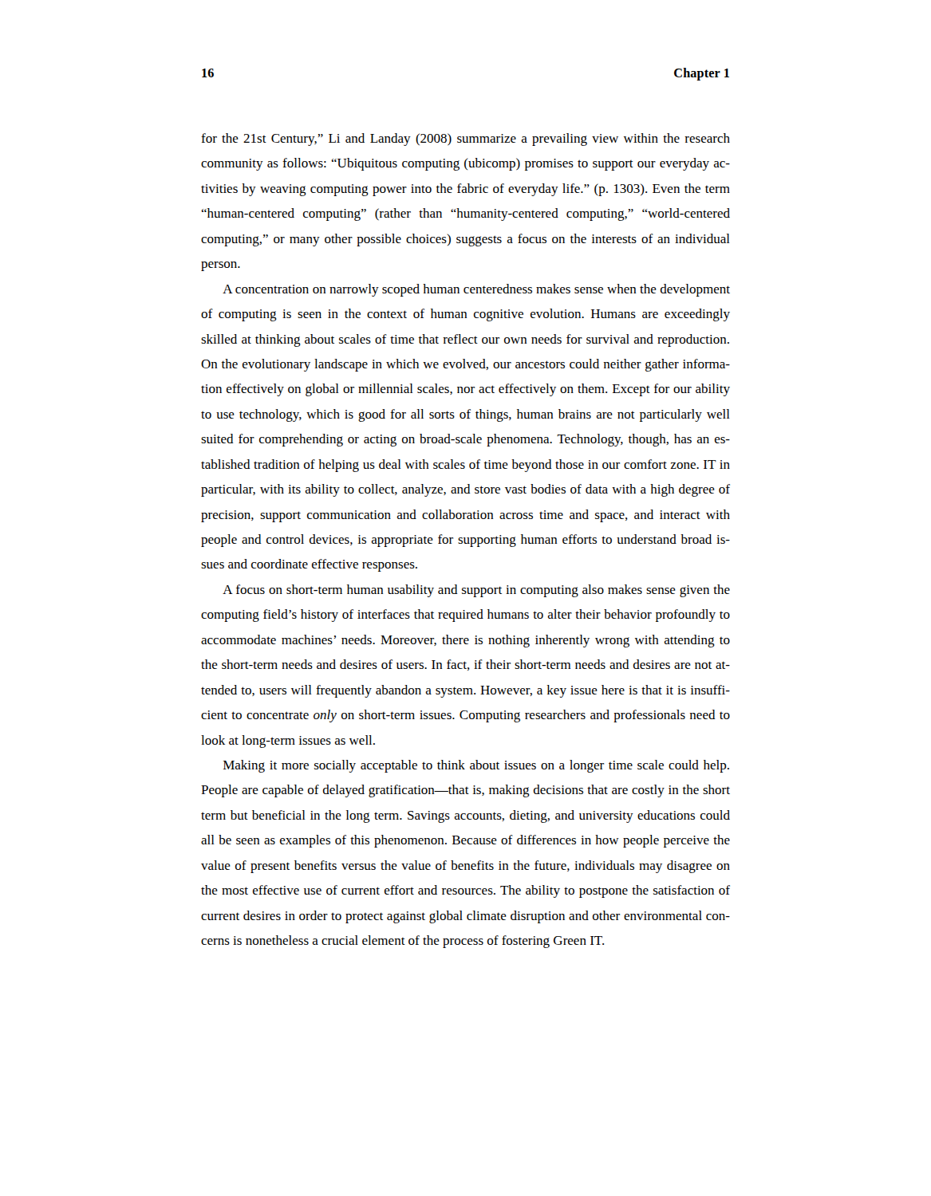16 Chapter 1
for the 21st Century,” Li and Landay (2008) summarize a prevailing view within the research community as follows: “Ubiquitous computing (ubicomp) promises to support our everyday activities by weaving computing power into the fabric of everyday life.” (p. 1303). Even the term “human-centered computing” (rather than “humanity-centered computing,” “world-centered computing,” or many other possible choices) suggests a focus on the interests of an individual person.
A concentration on narrowly scoped human centeredness makes sense when the development of computing is seen in the context of human cognitive evolution. Humans are exceedingly skilled at thinking about scales of time that reflect our own needs for survival and reproduction. On the evolutionary landscape in which we evolved, our ancestors could neither gather information effectively on global or millennial scales, nor act effectively on them. Except for our ability to use technology, which is good for all sorts of things, human brains are not particularly well suited for comprehending or acting on broad-scale phenomena. Technology, though, has an established tradition of helping us deal with scales of time beyond those in our comfort zone. IT in particular, with its ability to collect, analyze, and store vast bodies of data with a high degree of precision, support communication and collaboration across time and space, and interact with people and control devices, is appropriate for supporting human efforts to understand broad issues and coordinate effective responses.
A focus on short-term human usability and support in computing also makes sense given the computing field’s history of interfaces that required humans to alter their behavior profoundly to accommodate machines’ needs. Moreover, there is nothing inherently wrong with attending to the short-term needs and desires of users. In fact, if their short-term needs and desires are not attended to, users will frequently abandon a system. However, a key issue here is that it is insufficient to concentrate only on short-term issues. Computing researchers and professionals need to look at long-term issues as well.
Making it more socially acceptable to think about issues on a longer time scale could help. People are capable of delayed gratification—that is, making decisions that are costly in the short term but beneficial in the long term. Savings accounts, dieting, and university educations could all be seen as examples of this phenomenon. Because of differences in how people perceive the value of present benefits versus the value of benefits in the future, individuals may disagree on the most effective use of current effort and resources. The ability to postpone the satisfaction of current desires in order to protect against global climate disruption and other environmental concerns is nonetheless a crucial element of the process of fostering Green IT.